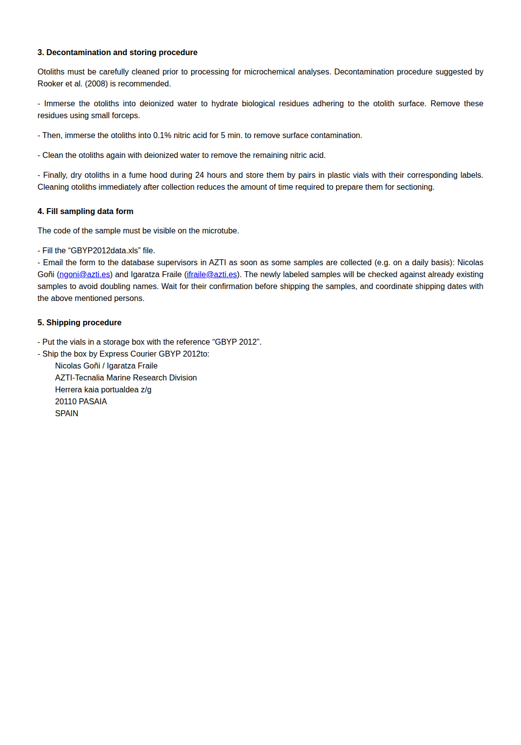3. Decontamination and storing procedure
Otoliths must be carefully cleaned prior to processing for microchemical analyses. Decontamination procedure suggested by Rooker et al. (2008) is recommended.
- Immerse the otoliths into deionized water to hydrate biological residues adhering to the otolith surface. Remove these residues using small forceps.
- Then, immerse the otoliths into 0.1% nitric acid for 5 min. to remove surface contamination.
- Clean the otoliths again with deionized water to remove the remaining nitric acid.
- Finally, dry otoliths in a fume hood during 24 hours and store them by pairs in plastic vials with their corresponding labels. Cleaning otoliths immediately after collection reduces the amount of time required to prepare them for sectioning.
4. Fill sampling data form
The code of the sample must be visible on the microtube.
- Fill the “GBYP2012data.xls” file.
- Email the form to the database supervisors in AZTI as soon as some samples are collected (e.g. on a daily basis): Nicolas Goñi (ngoni@azti.es) and Igaratza Fraile (ifraile@azti.es). The newly labeled samples will be checked against already existing samples to avoid doubling names. Wait for their confirmation before shipping the samples, and coordinate shipping dates with the above mentioned persons.
5. Shipping procedure
- Put the vials in a storage box with the reference “GBYP 2012”.
- Ship the box by Express Courier GBYP 2012to:
Nicolas Goñi / Igaratza Fraile
AZTI-Tecnalia Marine Research Division
Herrera kaia portualdea z/g
20110 PASAIA
SPAIN